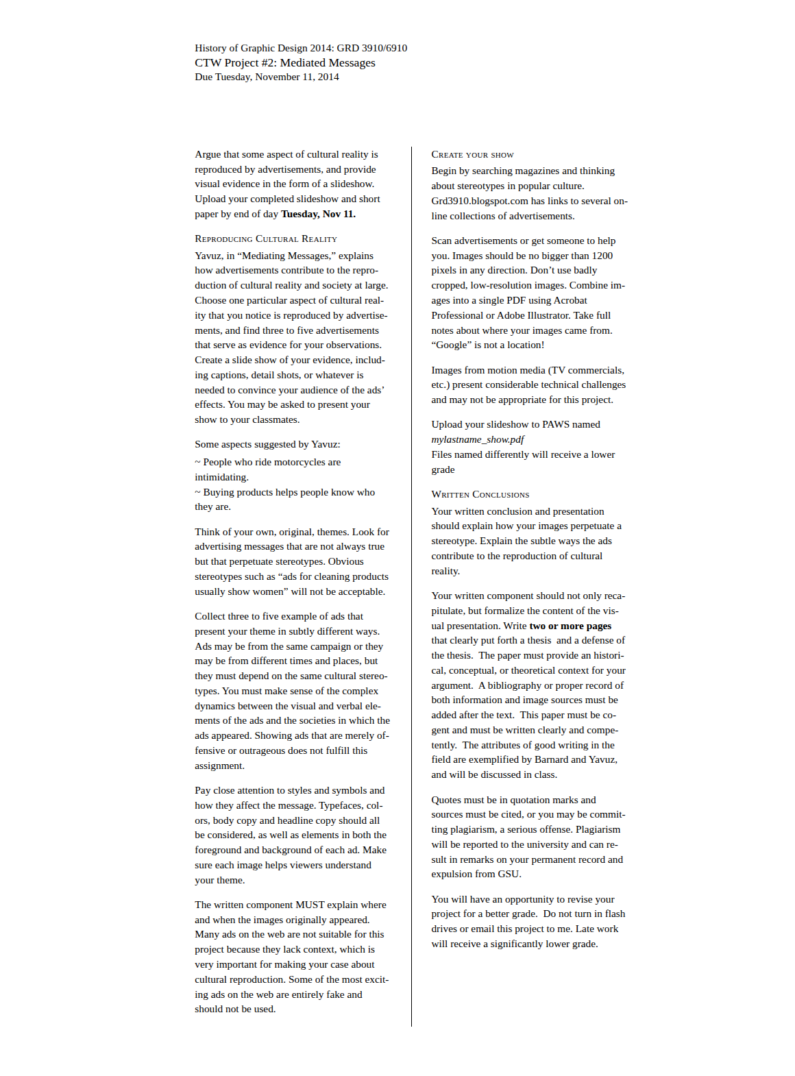History of Graphic Design 2014: GRD 3910/6910 CTW Project #2: Mediated Messages Due Tuesday, November 11, 2014
Argue that some aspect of cultural reality is reproduced by advertisements, and provide visual evidence in the form of a slideshow. Upload your completed slideshow and short paper by end of day Tuesday, Nov 11.
Reproducing Cultural Reality
Yavuz, in “Mediating Messages,” explains how advertisements contribute to the reproduction of cultural reality and society at large. Choose one particular aspect of cultural reality that you notice is reproduced by advertisements, and find three to five advertisements that serve as evidence for your observations. Create a slide show of your evidence, including captions, detail shots, or whatever is needed to convince your audience of the ads’ effects. You may be asked to present your show to your classmates.
Some aspects suggested by Yavuz:
~ People who ride motorcycles are intimidating. ~ Buying products helps people know who they are.
Think of your own, original, themes. Look for advertising messages that are not always true but that perpetuate stereotypes. Obvious stereotypes such as “ads for cleaning products usually show women” will not be acceptable.
Collect three to five example of ads that present your theme in subtly different ways. Ads may be from the same campaign or they may be from different times and places, but they must depend on the same cultural stereotypes. You must make sense of the complex dynamics between the visual and verbal elements of the ads and the societies in which the ads appeared. Showing ads that are merely offensive or outrageous does not fulfill this assignment.
Pay close attention to styles and symbols and how they affect the message. Typefaces, colors, body copy and headline copy should all be considered, as well as elements in both the foreground and background of each ad. Make sure each image helps viewers understand your theme.
The written component MUST explain where and when the images originally appeared. Many ads on the web are not suitable for this project because they lack context, which is very important for making your case about cultural reproduction. Some of the most exciting ads on the web are entirely fake and should not be used.
Create your show
Begin by searching magazines and thinking about stereotypes in popular culture.
Grd3910.blogspot.com has links to several online collections of advertisements.
Scan advertisements or get someone to help you. Images should be no bigger than 1200 pixels in any direction. Don’t use badly cropped, low-resolution images. Combine images into a single PDF using Acrobat Professional or Adobe Illustrator. Take full notes about where your images came from. “Google” is not a location!
Images from motion media (TV commercials, etc.) present considerable technical challenges and may not be appropriate for this project.
Upload your slideshow to PAWS named
mylastname_show.pdf
Files named differently will receive a lower grade
Written Conclusions
Your written conclusion and presentation should explain how your images perpetuate a stereotype. Explain the subtle ways the ads contribute to the reproduction of cultural reality.
Your written component should not only recapitulate, but formalize the content of the visual presentation. Write two or more pages that clearly put forth a thesis and a defense of the thesis. The paper must provide an historical, conceptual, or theoretical context for your argument. A bibliography or proper record of both information and image sources must be added after the text. This paper must be cogent and must be written clearly and competently. The attributes of good writing in the field are exemplified by Barnard and Yavuz, and will be discussed in class.
Quotes must be in quotation marks and sources must be cited, or you may be committing plagiarism, a serious offense. Plagiarism will be reported to the university and can result in remarks on your permanent record and expulsion from GSU.
You will have an opportunity to revise your project for a better grade. Do not turn in flash drives or email this project to me. Late work will receive a significantly lower grade.